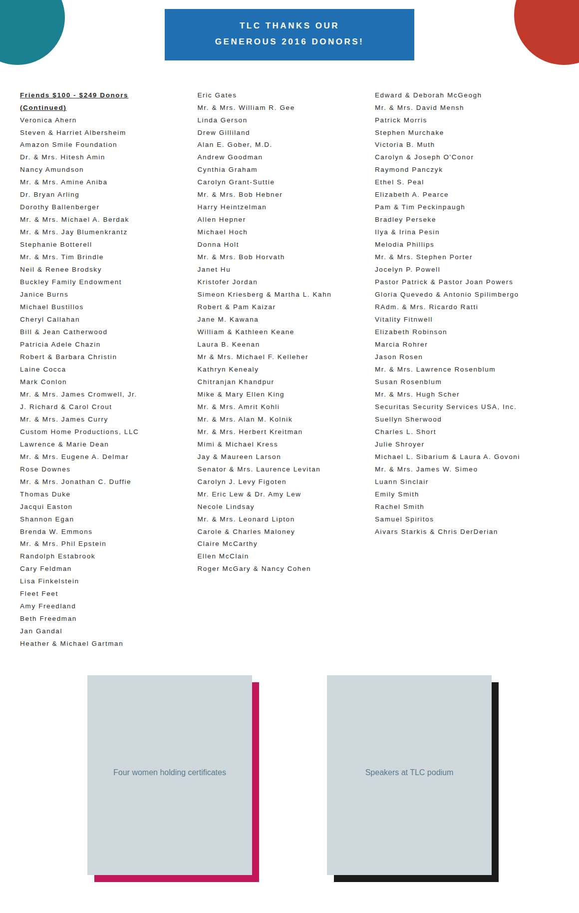TLC Thanks Our
Generous 2016 Donors!
Friends $100 - $249 Donors
(Continued)
Veronica Ahern
Steven & Harriet Albersheim
Amazon Smile Foundation
Dr. & Mrs. Hitesh Amin
Nancy Amundson
Mr. & Mrs. Amine Aniba
Dr. Bryan Arling
Dorothy Ballenberger
Mr. & Mrs. Michael A. Berdak
Mr. & Mrs. Jay Blumenkrantz
Stephanie Botterell
Mr. & Mrs. Tim Brindle
Neil & Renee Brodsky
Buckley Family Endowment
Janice Burns
Michael Bustillos
Cheryl Callahan
Bill & Jean Catherwood
Patricia Adele Chazin
Robert & Barbara Christin
Laine Cocca
Mark Conlon
Mr. & Mrs. James Cromwell, Jr.
J. Richard & Carol Crout
Mr. & Mrs. James Curry
Custom Home Productions, LLC
Lawrence & Marie Dean
Mr. & Mrs. Eugene A. Delmar
Rose Downes
Mr. & Mrs. Jonathan C. Duffie
Thomas Duke
Jacqui Easton
Shannon Egan
Brenda W. Emmons
Mr. & Mrs. Phil Epstein
Randolph Estabrook
Cary Feldman
Lisa Finkelstein
Fleet Feet
Amy Freedland
Beth Freedman
Jan Gandal
Heather & Michael Gartman
Eric Gates
Mr. & Mrs. William R. Gee
Linda Gerson
Drew Gilliland
Alan E. Gober, M.D.
Andrew Goodman
Cynthia Graham
Carolyn Grant-Suttie
Mr. & Mrs. Bob Hebner
Harry Heintzelman
Allen Hepner
Michael Hoch
Donna Holt
Mr. & Mrs. Bob Horvath
Janet Hu
Kristofer Jordan
Simeon Kriesberg & Martha L. Kahn
Robert & Pam Kaizar
Jane M. Kawana
William & Kathleen Keane
Laura B. Keenan
Mr & Mrs. Michael F. Kelleher
Kathryn Kenealy
Chitranjan Khandpur
Mike & Mary Ellen King
Mr. & Mrs. Amrit Kohli
Mr. & Mrs. Alan M. Kolnik
Mr. & Mrs. Herbert Kreitman
Mimi & Michael Kress
Jay & Maureen Larson
Senator & Mrs. Laurence Levitan
Carolyn J. Levy Figoten
Mr. Eric Lew & Dr. Amy Lew
Necole Lindsay
Mr. & Mrs. Leonard Lipton
Carole & Charles Maloney
Claire McCarthy
Ellen McClain
Roger McGary & Nancy Cohen
Edward & Deborah McGeogh
Mr. & Mrs. David Mensh
Patrick Morris
Stephen Murchake
Victoria B. Muth
Carolyn & Joseph O'Conor
Raymond Panczyk
Ethel S. Peal
Elizabeth A. Pearce
Pam & Tim Peckinpaugh
Bradley Perseke
Ilya & Irina Pesin
Melodia Phillips
Mr. & Mrs. Stephen Porter
Jocelyn P. Powell
Pastor Patrick & Pastor Joan Powers
Gloria Quevedo & Antonio Spilimbergo
RAdm. & Mrs. Ricardo Ratti
Vitality Fitnwell
Elizabeth Robinson
Marcia Rohrer
Jason Rosen
Mr. & Mrs. Lawrence Rosenblum
Susan Rosenblum
Mr. & Mrs. Hugh Scher
Securitas Security Services USA, Inc.
Suellyn Sherwood
Charles L. Short
Julie Shroyer
Michael L. Sibarium & Laura A. Govoni
Mr. & Mrs. James W. Simeo
Luann Sinclair
Emily Smith
Rachel Smith
Samuel Spiritos
Aivars Starkis & Chris DerDerian